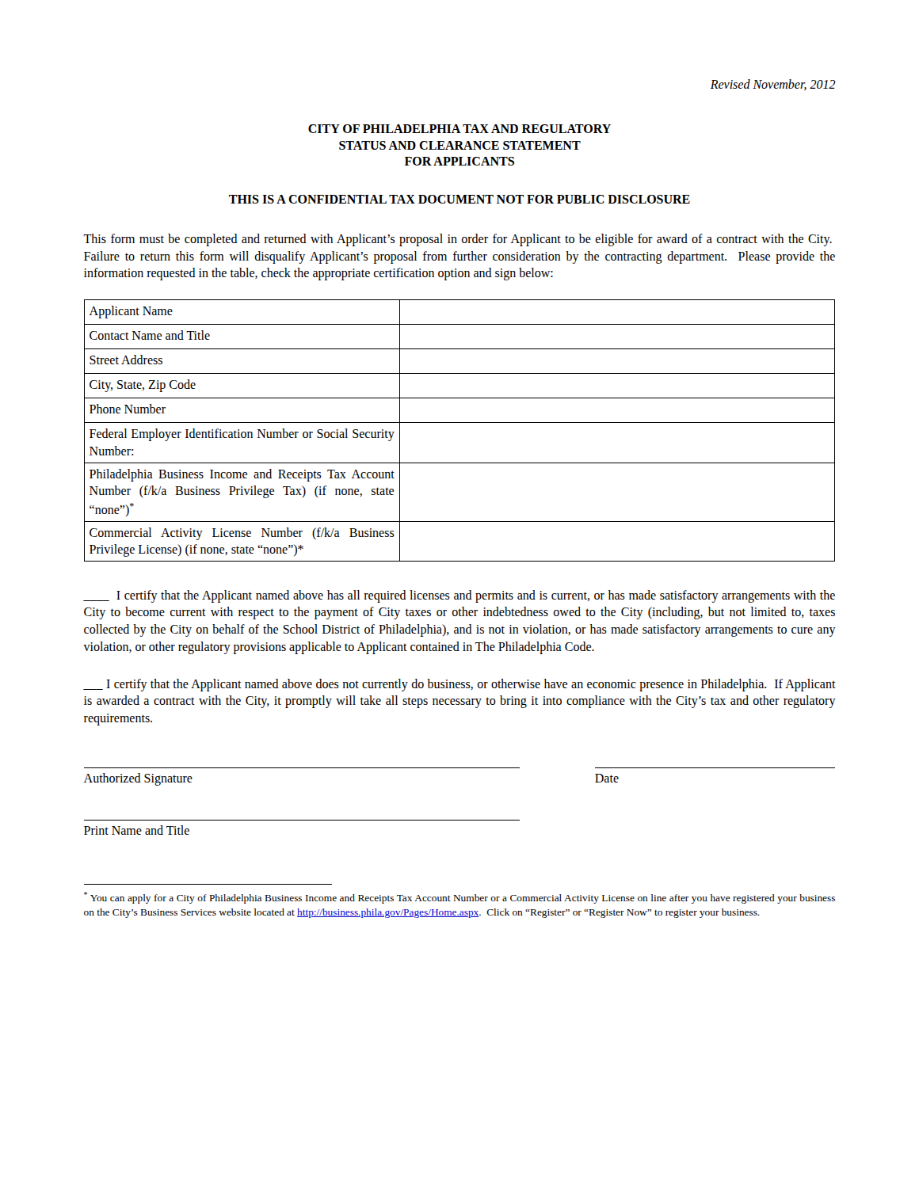Revised November, 2012
City of Philadelphia Tax and Regulatory
Status and Clearance Statement
for Applicants
This is a confidential tax document not for public disclosure
This form must be completed and returned with Applicant’s proposal in order for Applicant to be eligible for award of a contract with the City. Failure to return this form will disqualify Applicant’s proposal from further consideration by the contracting department. Please provide the information requested in the table, check the appropriate certification option and sign below:
| Applicant Name | |
| Contact Name and Title | |
| Street Address | |
| City, State, Zip Code | |
| Phone Number | |
| Federal Employer Identification Number or Social Security Number: | |
| Philadelphia Business Income and Receipts Tax Account Number (f/k/a Business Privilege Tax) (if none, state “none”) * | |
| Commercial Activity License Number (f/k/a Business Privilege License) (if none, state “none”)* | |
____ I certify that the Applicant named above has all required licenses and permits and is current, or has made satisfactory arrangements with the City to become current with respect to the payment of City taxes or other indebtedness owed to the City (including, but not limited to, taxes collected by the City on behalf of the School District of Philadelphia), and is not in violation, or has made satisfactory arrangements to cure any violation, or other regulatory provisions applicable to Applicant contained in The Philadelphia Code.
___ I certify that the Applicant named above does not currently do business, or otherwise have an economic presence in Philadelphia. If Applicant is awarded a contract with the City, it promptly will take all steps necessary to bring it into compliance with the City’s tax and other regulatory requirements.
Authorized Signature
Date
Print Name and Title
* You can apply for a City of Philadelphia Business Income and Receipts Tax Account Number or a Commercial Activity License on line after you have registered your business on the City’s Business Services website located at http://business.phila.gov/Pages/Home.aspx. Click on “Register” or “Register Now” to register your business.